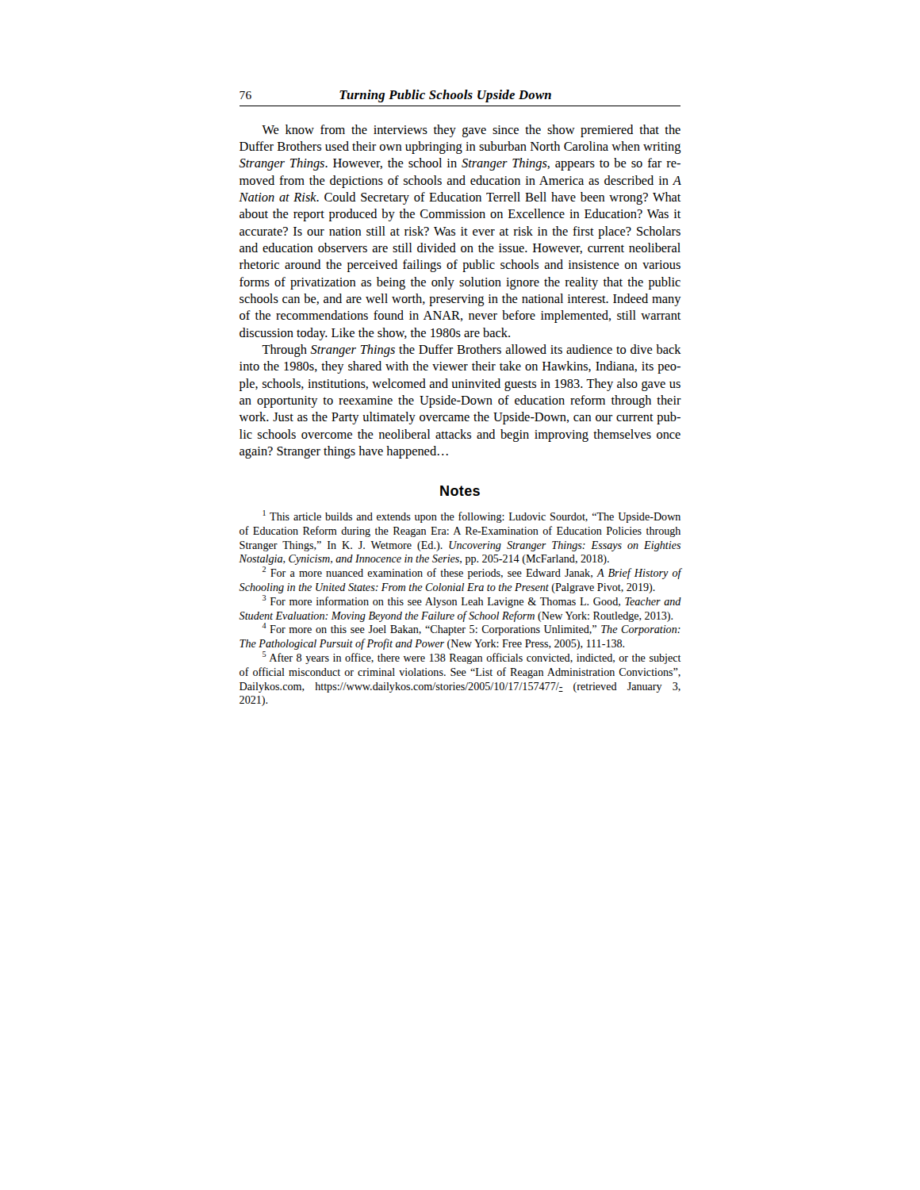76
Turning Public Schools Upside Down
We know from the interviews they gave since the show premiered that the Duffer Brothers used their own upbringing in suburban North Carolina when writing Stranger Things. However, the school in Stranger Things, appears to be so far removed from the depictions of schools and education in America as described in A Nation at Risk. Could Secretary of Education Terrell Bell have been wrong? What about the report produced by the Commission on Excellence in Education? Was it accurate? Is our nation still at risk? Was it ever at risk in the first place? Scholars and education observers are still divided on the issue. However, current neoliberal rhetoric around the perceived failings of public schools and insistence on various forms of privatization as being the only solution ignore the reality that the public schools can be, and are well worth, preserving in the national interest. Indeed many of the recommendations found in ANAR, never before implemented, still warrant discussion today. Like the show, the 1980s are back.
Through Stranger Things the Duffer Brothers allowed its audience to dive back into the 1980s, they shared with the viewer their take on Hawkins, Indiana, its people, schools, institutions, welcomed and uninvited guests in 1983. They also gave us an opportunity to reexamine the Upside-Down of education reform through their work. Just as the Party ultimately overcame the Upside-Down, can our current public schools overcome the neoliberal attacks and begin improving themselves once again? Stranger things have happened…
Notes
1 This article builds and extends upon the following: Ludovic Sourdot, “The Upside-Down of Education Reform during the Reagan Era: A Re-Examination of Education Policies through Stranger Things,” In K. J. Wetmore (Ed.). Uncovering Stranger Things: Essays on Eighties Nostalgia, Cynicism, and Innocence in the Series, pp. 205-214 (McFarland, 2018).
2 For a more nuanced examination of these periods, see Edward Janak, A Brief History of Schooling in the United States: From the Colonial Era to the Present (Palgrave Pivot, 2019).
3 For more information on this see Alyson Leah Lavigne & Thomas L. Good, Teacher and Student Evaluation: Moving Beyond the Failure of School Reform (New York: Routledge, 2013).
4 For more on this see Joel Bakan, “Chapter 5: Corporations Unlimited,” The Corporation: The Pathological Pursuit of Profit and Power (New York: Free Press, 2005), 111-138.
5 After 8 years in office, there were 138 Reagan officials convicted, indicted, or the subject of official misconduct or criminal violations. See “List of Reagan Administration Convictions”, Dailykos.com, https://www.dailykos.com/stories/2005/10/17/157477/- (retrieved January 3, 2021).